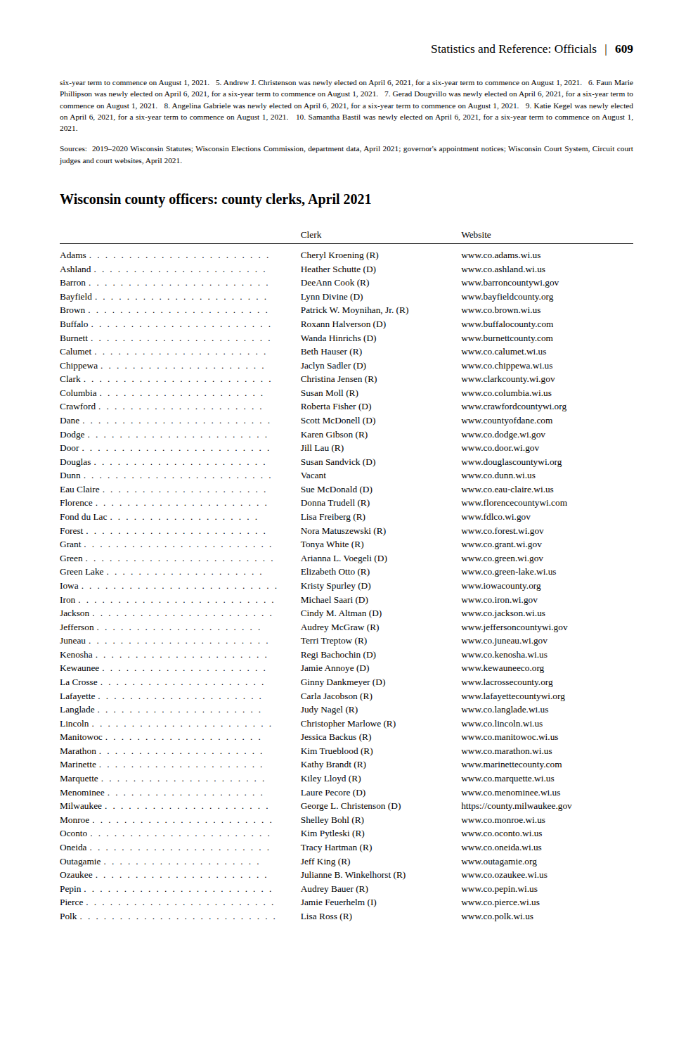Statistics and Reference: Officials | 609
six-year term to commence on August 1, 2021. 5. Andrew J. Christenson was newly elected on April 6, 2021, for a six-year term to commence on August 1, 2021. 6. Faun Marie Phillipson was newly elected on April 6, 2021, for a six-year term to commence on August 1, 2021. 7. Gerad Dougvillo was newly elected on April 6, 2021, for a six-year term to commence on August 1, 2021. 8. Angelina Gabriele was newly elected on April 6, 2021, for a six-year term to commence on August 1, 2021. 9. Katie Kegel was newly elected on April 6, 2021, for a six-year term to commence on August 1, 2021. 10. Samantha Bastil was newly elected on April 6, 2021, for a six-year term to commence on August 1, 2021.
Sources: 2019–2020 Wisconsin Statutes; Wisconsin Elections Commission, department data, April 2021; governor's appointment notices; Wisconsin Court System, Circuit court judges and court websites, April 2021.
Wisconsin county officers: county clerks, April 2021
| | Clerk | Website |
| --- | --- | --- |
| Adams . . . . . . . . . . . . . . . . . . . . . . . | Cheryl Kroening (R) | www.co.adams.wi.us |
| Ashland . . . . . . . . . . . . . . . . . . . . . . | Heather Schutte (D) | www.co.ashland.wi.us |
| Barron . . . . . . . . . . . . . . . . . . . . . . . | DeeAnn Cook (R) | www.barroncountywi.gov |
| Bayfield . . . . . . . . . . . . . . . . . . . . . . | Lynn Divine (D) | www.bayfieldcounty.org |
| Brown . . . . . . . . . . . . . . . . . . . . . . . | Patrick W. Moynihan, Jr. (R) | www.co.brown.wi.us |
| Buffalo . . . . . . . . . . . . . . . . . . . . . . . | Roxann Halverson (D) | www.buffalocounty.com |
| Burnett . . . . . . . . . . . . . . . . . . . . . . . | Wanda Hinrichs (D) | www.burnettcounty.com |
| Calumet . . . . . . . . . . . . . . . . . . . . . . | Beth Hauser (R) | www.co.calumet.wi.us |
| Chippewa . . . . . . . . . . . . . . . . . . . . . | Jaclyn Sadler (D) | www.co.chippewa.wi.us |
| Clark . . . . . . . . . . . . . . . . . . . . . . . . | Christina Jensen (R) | www.clarkcounty.wi.gov |
| Columbia . . . . . . . . . . . . . . . . . . . . . | Susan Moll (R) | www.co.columbia.wi.us |
| Crawford . . . . . . . . . . . . . . . . . . . . . | Roberta Fisher (D) | www.crawfordcountywi.org |
| Dane . . . . . . . . . . . . . . . . . . . . . . . . | Scott McDonell (D) | www.countyofdane.com |
| Dodge . . . . . . . . . . . . . . . . . . . . . . . | Karen Gibson (R) | www.co.dodge.wi.gov |
| Door . . . . . . . . . . . . . . . . . . . . . . . . | Jill Lau (R) | www.co.door.wi.gov |
| Douglas . . . . . . . . . . . . . . . . . . . . . . | Susan Sandvick (D) | www.douglascountywi.org |
| Dunn . . . . . . . . . . . . . . . . . . . . . . . . | Vacant | www.co.dunn.wi.us |
| Eau Claire . . . . . . . . . . . . . . . . . . . . . | Sue McDonald (D) | www.co.eau-claire.wi.us |
| Florence . . . . . . . . . . . . . . . . . . . . . . | Donna Trudell (R) | www.florencecountywi.com |
| Fond du Lac . . . . . . . . . . . . . . . . . . . | Lisa Freiberg (R) | www.fdlco.wi.gov |
| Forest . . . . . . . . . . . . . . . . . . . . . . . | Nora Matuszewski (R) | www.co.forest.wi.gov |
| Grant . . . . . . . . . . . . . . . . . . . . . . . . | Tonya White (R) | www.co.grant.wi.gov |
| Green . . . . . . . . . . . . . . . . . . . . . . . . | Arianna L. Voegeli (D) | www.co.green.wi.gov |
| Green Lake . . . . . . . . . . . . . . . . . . . . | Elizabeth Otto (R) | www.co.green-lake.wi.us |
| Iowa . . . . . . . . . . . . . . . . . . . . . . . . . | Kristy Spurley (D) | www.iowacounty.org |
| Iron . . . . . . . . . . . . . . . . . . . . . . . . . | Michael Saari (D) | www.co.iron.wi.gov |
| Jackson . . . . . . . . . . . . . . . . . . . . . . . | Cindy M. Altman (D) | www.co.jackson.wi.us |
| Jefferson . . . . . . . . . . . . . . . . . . . . . | Audrey McGraw (R) | www.jeffersoncountywi.gov |
| Juneau . . . . . . . . . . . . . . . . . . . . . . . | Terri Treptow (R) | www.co.juneau.wi.gov |
| Kenosha . . . . . . . . . . . . . . . . . . . . . . | Regi Bachochin (D) | www.co.kenosha.wi.us |
| Kewaunee . . . . . . . . . . . . . . . . . . . . . | Jamie Annoye (D) | www.kewauneeco.org |
| La Crosse . . . . . . . . . . . . . . . . . . . . . | Ginny Dankmeyer (D) | www.lacrossecounty.org |
| Lafayette . . . . . . . . . . . . . . . . . . . . . | Carla Jacobson (R) | www.lafayettecountywi.org |
| Langlade . . . . . . . . . . . . . . . . . . . . . | Judy Nagel (R) | www.co.langlade.wi.us |
| Lincoln . . . . . . . . . . . . . . . . . . . . . . . | Christopher Marlowe (R) | www.co.lincoln.wi.us |
| Manitowoc . . . . . . . . . . . . . . . . . . . . | Jessica Backus (R) | www.co.manitowoc.wi.us |
| Marathon . . . . . . . . . . . . . . . . . . . . . | Kim Trueblood (R) | www.co.marathon.wi.us |
| Marinette . . . . . . . . . . . . . . . . . . . . . | Kathy Brandt (R) | www.marinettecounty.com |
| Marquette . . . . . . . . . . . . . . . . . . . . . | Kiley Lloyd (R) | www.co.marquette.wi.us |
| Menominee . . . . . . . . . . . . . . . . . . . . | Laure Pecore (D) | www.co.menominee.wi.us |
| Milwaukee . . . . . . . . . . . . . . . . . . . . . | George L. Christenson (D) | https://county.milwaukee.gov |
| Monroe . . . . . . . . . . . . . . . . . . . . . . . | Shelley Bohl (R) | www.co.monroe.wi.us |
| Oconto . . . . . . . . . . . . . . . . . . . . . . . | Kim Pytleski (R) | www.co.oconto.wi.us |
| Oneida . . . . . . . . . . . . . . . . . . . . . . . | Tracy Hartman (R) | www.co.oneida.wi.us |
| Outagamie . . . . . . . . . . . . . . . . . . . . | Jeff King (R) | www.outagamie.org |
| Ozaukee . . . . . . . . . . . . . . . . . . . . . . | Julianne B. Winkelhorst (R) | www.co.ozaukee.wi.us |
| Pepin . . . . . . . . . . . . . . . . . . . . . . . . | Audrey Bauer (R) | www.co.pepin.wi.us |
| Pierce . . . . . . . . . . . . . . . . . . . . . . . . | Jamie Feuerhelm (I) | www.co.pierce.wi.us |
| Polk . . . . . . . . . . . . . . . . . . . . . . . . . | Lisa Ross (R) | www.co.polk.wi.us |